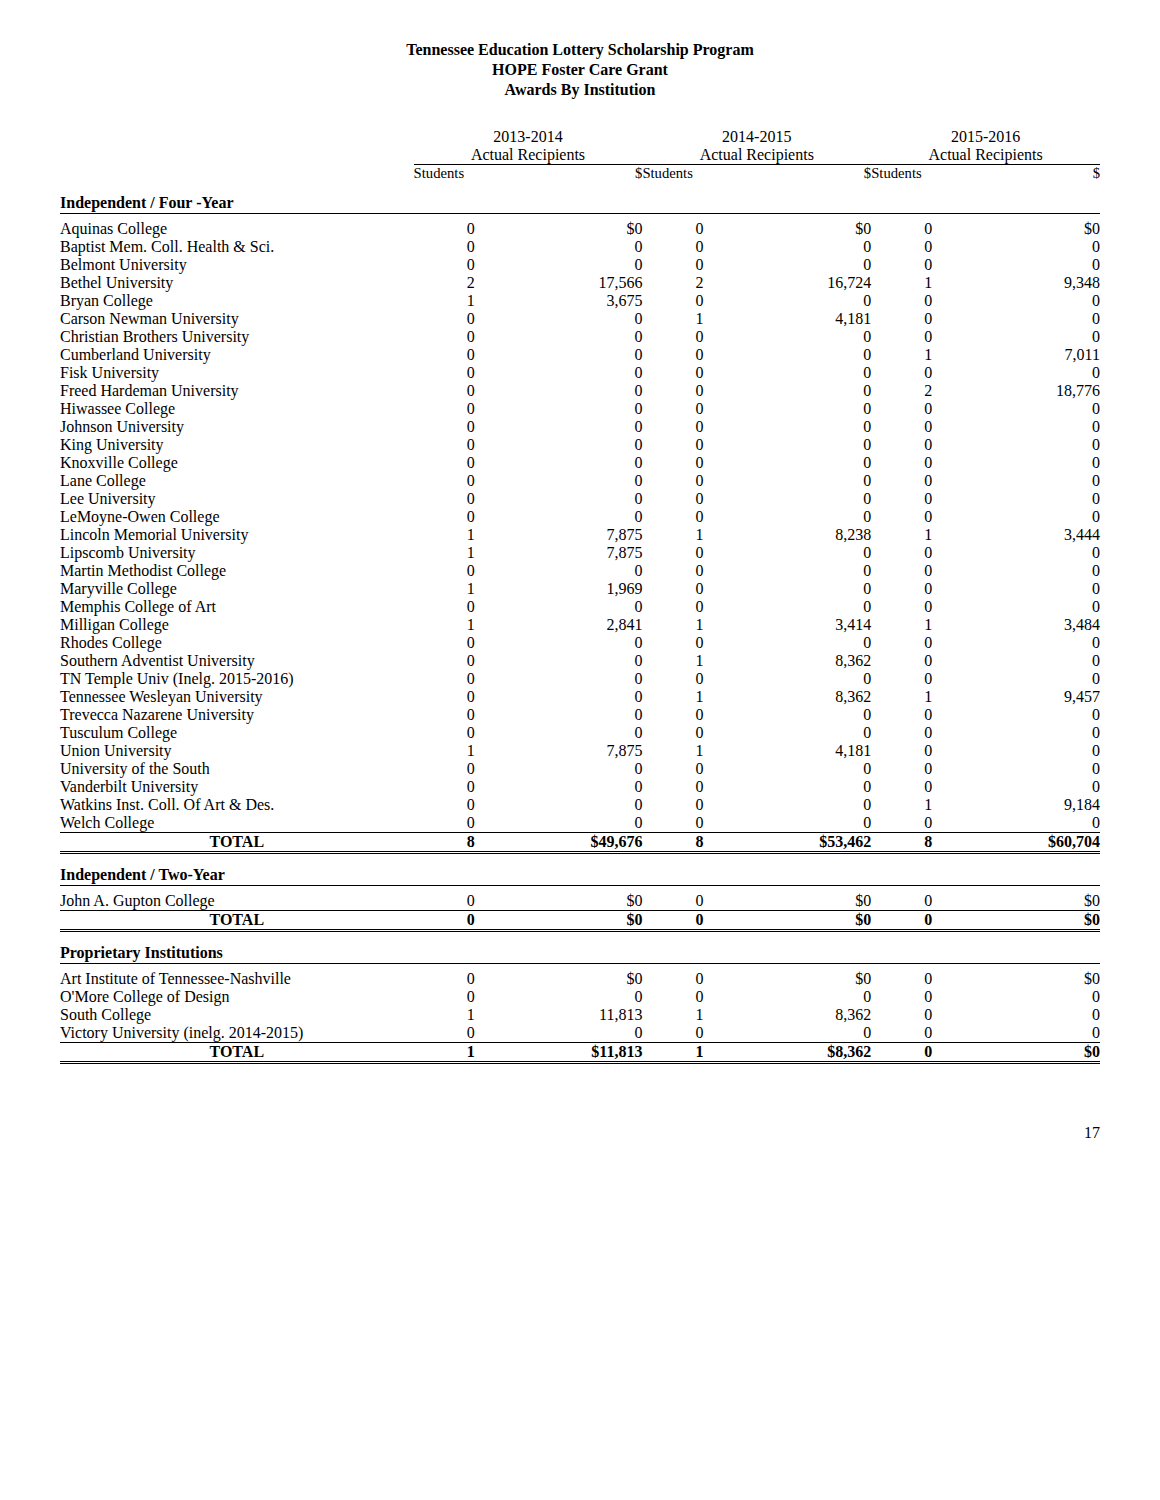Tennessee Education Lottery Scholarship Program
HOPE Foster Care Grant
Awards By Institution
| | 2013-2014 | 2014-2015 | 2015-2016 |
| | Actual Recipients | Actual Recipients | Actual Recipients |
| | Students | $ | Students | $ | Students | $ |
| Independent / Four -Year | |
| Aquinas College | 0 | $0 | 0 | $0 | 0 | $0 |
| Baptist Mem. Coll. Health & Sci. | 0 | 0 | 0 | 0 | 0 | 0 |
| Belmont University | 0 | 0 | 0 | 0 | 0 | 0 |
| Bethel University | 2 | 17,566 | 2 | 16,724 | 1 | 9,348 |
| Bryan College | 1 | 3,675 | 0 | 0 | 0 | 0 |
| Carson Newman University | 0 | 0 | 1 | 4,181 | 0 | 0 |
| Christian Brothers University | 0 | 0 | 0 | 0 | 0 | 0 |
| Cumberland University | 0 | 0 | 0 | 0 | 1 | 7,011 |
| Fisk University | 0 | 0 | 0 | 0 | 0 | 0 |
| Freed Hardeman University | 0 | 0 | 0 | 0 | 2 | 18,776 |
| Hiwassee College | 0 | 0 | 0 | 0 | 0 | 0 |
| Johnson University | 0 | 0 | 0 | 0 | 0 | 0 |
| King University | 0 | 0 | 0 | 0 | 0 | 0 |
| Knoxville College | 0 | 0 | 0 | 0 | 0 | 0 |
| Lane College | 0 | 0 | 0 | 0 | 0 | 0 |
| Lee University | 0 | 0 | 0 | 0 | 0 | 0 |
| LeMoyne-Owen College | 0 | 0 | 0 | 0 | 0 | 0 |
| Lincoln Memorial University | 1 | 7,875 | 1 | 8,238 | 1 | 3,444 |
| Lipscomb University | 1 | 7,875 | 0 | 0 | 0 | 0 |
| Martin Methodist College | 0 | 0 | 0 | 0 | 0 | 0 |
| Maryville College | 1 | 1,969 | 0 | 0 | 0 | 0 |
| Memphis College of Art | 0 | 0 | 0 | 0 | 0 | 0 |
| Milligan College | 1 | 2,841 | 1 | 3,414 | 1 | 3,484 |
| Rhodes College | 0 | 0 | 0 | 0 | 0 | 0 |
| Southern Adventist University | 0 | 0 | 1 | 8,362 | 0 | 0 |
| TN Temple Univ (Inelg. 2015-2016) | 0 | 0 | 0 | 0 | 0 | 0 |
| Tennessee Wesleyan University | 0 | 0 | 1 | 8,362 | 1 | 9,457 |
| Trevecca Nazarene University | 0 | 0 | 0 | 0 | 0 | 0 |
| Tusculum College | 0 | 0 | 0 | 0 | 0 | 0 |
| Union University | 1 | 7,875 | 1 | 4,181 | 0 | 0 |
| University of the South | 0 | 0 | 0 | 0 | 0 | 0 |
| Vanderbilt University | 0 | 0 | 0 | 0 | 0 | 0 |
| Watkins Inst. Coll. Of Art & Des. | 0 | 0 | 0 | 0 | 1 | 9,184 |
| Welch College | 0 | 0 | 0 | 0 | 0 | 0 |
| TOTAL | 8 | $49,676 | 8 | $53,462 | 8 | $60,704 |
| Independent / Two-Year | |
| John A. Gupton College | 0 | $0 | 0 | $0 | 0 | $0 |
| TOTAL | 0 | $0 | 0 | $0 | 0 | $0 |
| Proprietary Institutions | |
| Art Institute of Tennessee-Nashville | 0 | $0 | 0 | $0 | 0 | $0 |
| O'More College of Design | 0 | 0 | 0 | 0 | 0 | 0 |
| South College | 1 | 11,813 | 1 | 8,362 | 0 | 0 |
| Victory University (inelg. 2014-2015) | 0 | 0 | 0 | 0 | 0 | 0 |
| TOTAL | 1 | $11,813 | 1 | $8,362 | 0 | $0 |
17